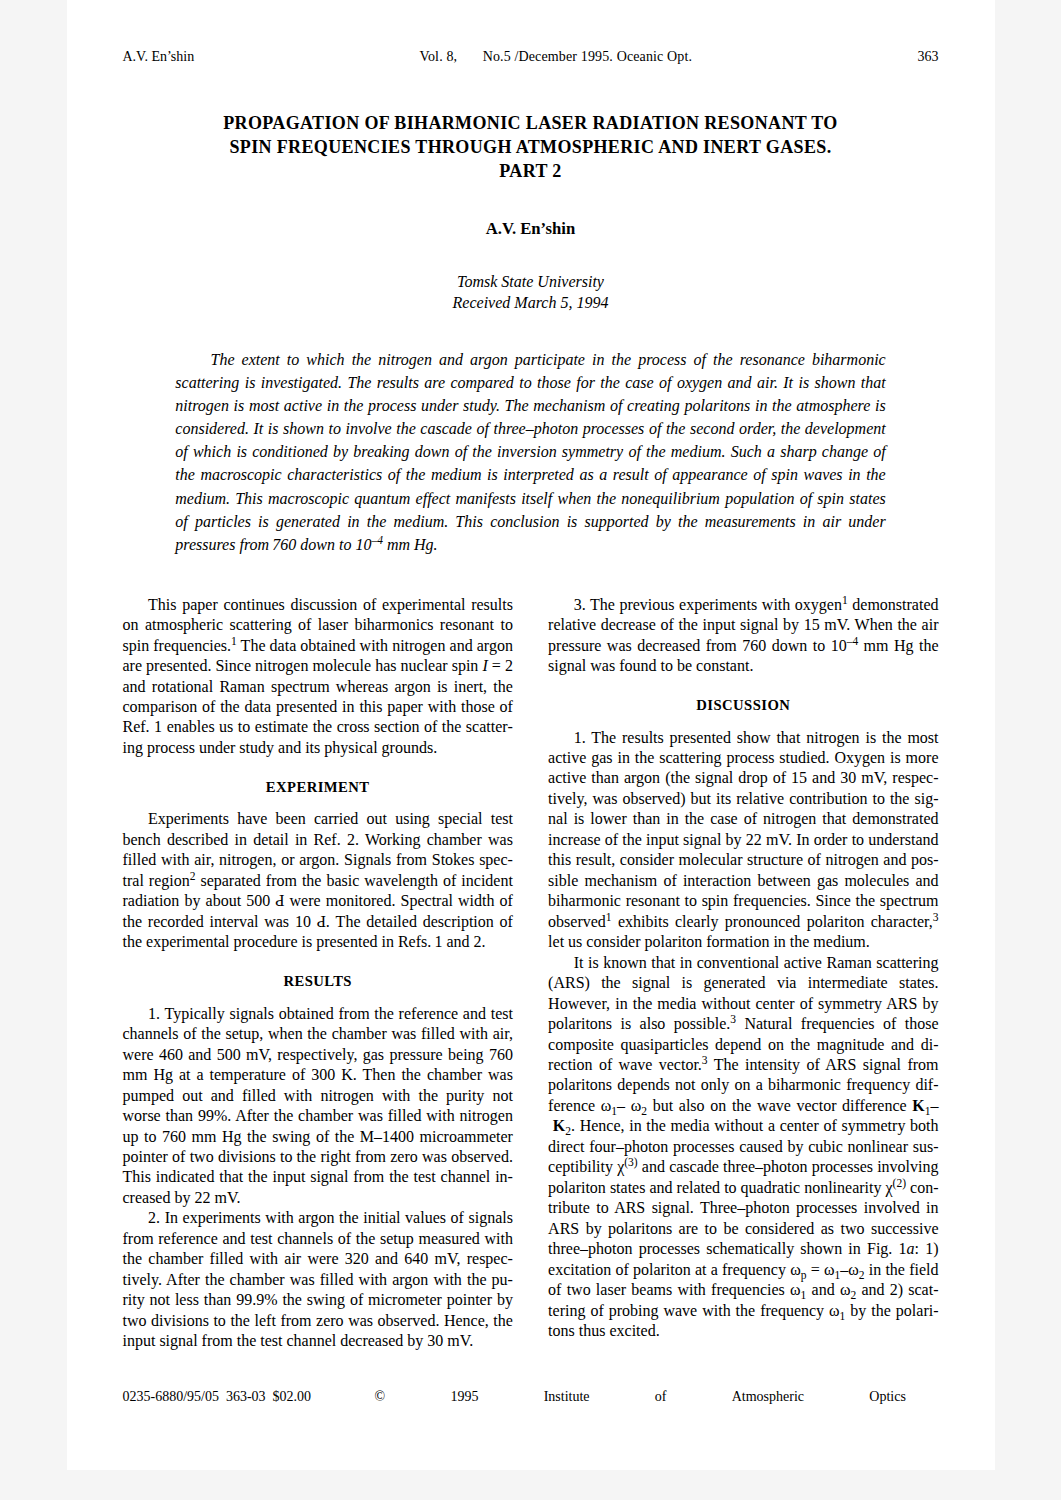A.V. En’shin
Vol. 8, No.5 /December 1995. Oceanic Opt.
363
Propagation of biharmonic laser radiation resonant to
spin frequencies through atmospheric and inert gases.
Part 2
A.V. En’shin
Tomsk State University
Received March 5, 1994
The extent to which the nitrogen and argon participate in the process of the resonance biharmonic scattering is investigated. The results are compared to those for the case of oxygen and air. It is shown that nitrogen is most active in the process under study. The mechanism of creating polaritons in the atmosphere is considered. It is shown to involve the cascade of three–photon processes of the second order, the development of which is conditioned by breaking down of the inversion symmetry of the medium. Such a sharp change of the macroscopic characteristics of the medium is interpreted as a result of appearance of spin waves in the medium. This macroscopic quantum effect manifests itself when the nonequilibrium population of spin states of particles is generated in the medium. This conclusion is supported by the measurements in air under pressures from 760 down to 10–4 mm Hg.
This paper continues discussion of experimental results on atmospheric scattering of laser biharmonics resonant to spin frequencies.1 The data obtained with nitrogen and argon are presented. Since nitrogen molecule has nuclear spin I = 2 and rotational Raman spectrum whereas argon is inert, the comparison of the data presented in this paper with those of Ref. 1 enables us to estimate the cross section of the scattering process under study and its physical grounds.
Experiment
Experiments have been carried out using special test bench described in detail in Ref. 2. Working chamber was filled with air, nitrogen, or argon. Signals from Stokes spectral region2 separated from the basic wavelength of incident radiation by about 500 Ԁ were monitored. Spectral width of the recorded interval was 10 Ԁ. The detailed description of the experimental procedure is presented in Refs. 1 and 2.
Results
1. Typically signals obtained from the reference and test channels of the setup, when the chamber was filled with air, were 460 and 500 mV, respectively, gas pressure being 760 mm Hg at a temperature of 300 K. Then the chamber was pumped out and filled with nitrogen with the purity not worse than 99%. After the chamber was filled with nitrogen up to 760 mm Hg the swing of the M–1400 microammeter pointer of two divisions to the right from zero was observed. This indicated that the input signal from the test channel increased by 22 mV.
2. In experiments with argon the initial values of signals from reference and test channels of the setup measured with the chamber filled with air were 320 and 640 mV, respectively. After the chamber was filled with argon with the purity not less than 99.9% the swing of micrometer pointer by two divisions to the left from zero was observed. Hence, the input signal from the test channel decreased by 30 mV.
3. The previous experiments with oxygen1 demonstrated relative decrease of the input signal by 15 mV. When the air pressure was decreased from 760 down to 10–4 mm Hg the signal was found to be constant.
Discussion
1. The results presented show that nitrogen is the most active gas in the scattering process studied. Oxygen is more active than argon (the signal drop of 15 and 30 mV, respectively, was observed) but its relative contribution to the signal is lower than in the case of nitrogen that demonstrated increase of the input signal by 22 mV. In order to understand this result, consider molecular structure of nitrogen and possible mechanism of interaction between gas molecules and biharmonic resonant to spin frequencies. Since the spectrum observed1 exhibits clearly pronounced polariton character,3 let us consider polariton formation in the medium.
It is known that in conventional active Raman scattering (ARS) the signal is generated via intermediate states. However, in the media without center of symmetry ARS by polaritons is also possible.3 Natural frequencies of those composite quasiparticles depend on the magnitude and direction of wave vector.3 The intensity of ARS signal from polaritons depends not only on a biharmonic frequency difference ω1– ω2 but also on the wave vector difference K1– K2. Hence, in the media without a center of symmetry both direct four–photon processes caused by cubic nonlinear susceptibility χ(3) and cascade three–photon processes involving polariton states and related to quadratic nonlinearity χ(2) contribute to ARS signal. Three–photon processes involved in ARS by polaritons are to be considered as two successive three–photon processes schematically shown in Fig. 1a: 1) excitation of polariton at a frequency ωp = ω1–ω2 in the field of two laser beams with frequencies ω1 and ω2 and 2) scattering of probing wave with the frequency ω1 by the polaritons thus excited.
0235-6880/95/05 363-03 $02.00
© 1995 Institute of Atmospheric Optics